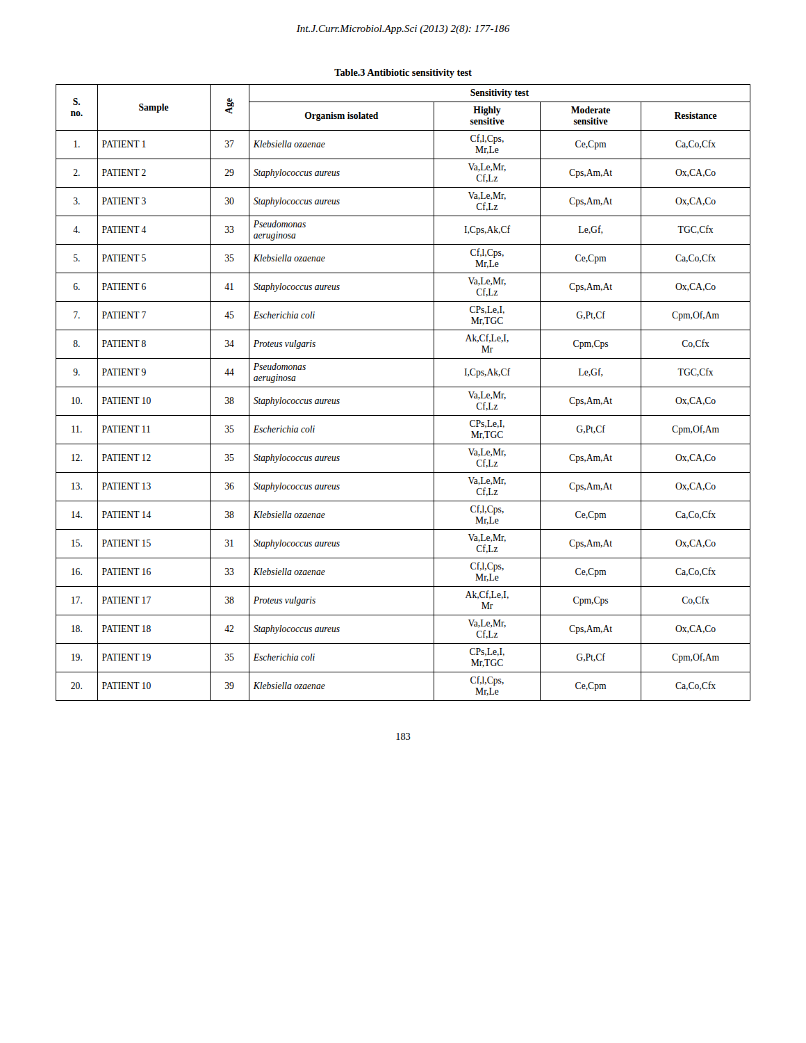Int.J.Curr.Microbiol.App.Sci (2013) 2(8): 177-186
Table.3 Antibiotic sensitivity test
| S. no. | Sample | Age | Sensitivity test |
| --- | --- | --- | --- |
| Organism isolated | Highly sensitive | Moderate sensitive | Resistance |
| 1. | PATIENT 1 | 37 | Klebsiella ozaenae | Cf,l,Cps, Mr,Le | Ce,Cpm | Ca,Co,Cfx |
| 2. | PATIENT 2 | 29 | Staphylococcus aureus | Va,Le,Mr, Cf,Lz | Cps,Am,At | Ox,CA,Co |
| 3. | PATIENT 3 | 30 | Staphylococcus aureus | Va,Le,Mr, Cf,Lz | Cps,Am,At | Ox,CA,Co |
| 4. | PATIENT 4 | 33 | Pseudomonas aeruginosa | I,Cps,Ak,Cf | Le,Gf, | TGC,Cfx |
| 5. | PATIENT 5 | 35 | Klebsiella ozaenae | Cf,l,Cps, Mr,Le | Ce,Cpm | Ca,Co,Cfx |
| 6. | PATIENT 6 | 41 | Staphylococcus aureus | Va,Le,Mr, Cf,Lz | Cps,Am,At | Ox,CA,Co |
| 7. | PATIENT 7 | 45 | Escherichia coli | CPs,Le,I, Mr,TGC | G,Pt,Cf | Cpm,Of,Am |
| 8. | PATIENT 8 | 34 | Proteus vulgaris | Ak,Cf,Le,I, Mr | Cpm,Cps | Co,Cfx |
| 9. | PATIENT 9 | 44 | Pseudomonas aeruginosa | I,Cps,Ak,Cf | Le,Gf, | TGC,Cfx |
| 10. | PATIENT 10 | 38 | Staphylococcus aureus | Va,Le,Mr, Cf,Lz | Cps,Am,At | Ox,CA,Co |
| 11. | PATIENT 11 | 35 | Escherichia coli | CPs,Le,I, Mr,TGC | G,Pt,Cf | Cpm,Of,Am |
| 12. | PATIENT 12 | 35 | Staphylococcus aureus | Va,Le,Mr, Cf,Lz | Cps,Am,At | Ox,CA,Co |
| 13. | PATIENT 13 | 36 | Staphylococcus aureus | Va,Le,Mr, Cf,Lz | Cps,Am,At | Ox,CA,Co |
| 14. | PATIENT 14 | 38 | Klebsiella ozaenae | Cf,l,Cps, Mr,Le | Ce,Cpm | Ca,Co,Cfx |
| 15. | PATIENT 15 | 31 | Staphylococcus aureus | Va,Le,Mr, Cf,Lz | Cps,Am,At | Ox,CA,Co |
| 16. | PATIENT 16 | 33 | Klebsiella ozaenae | Cf,l,Cps, Mr,Le | Ce,Cpm | Ca,Co,Cfx |
| 17. | PATIENT 17 | 38 | Proteus vulgaris | Ak,Cf,Le,I, Mr | Cpm,Cps | Co,Cfx |
| 18. | PATIENT 18 | 42 | Staphylococcus aureus | Va,Le,Mr, Cf,Lz | Cps,Am,At | Ox,CA,Co |
| 19. | PATIENT 19 | 35 | Escherichia coli | CPs,Le,I, Mr,TGC | G,Pt,Cf | Cpm,Of,Am |
| 20. | PATIENT 10 | 39 | Klebsiella ozaenae | Cf,l,Cps, Mr,Le | Ce,Cpm | Ca,Co,Cfx |
183